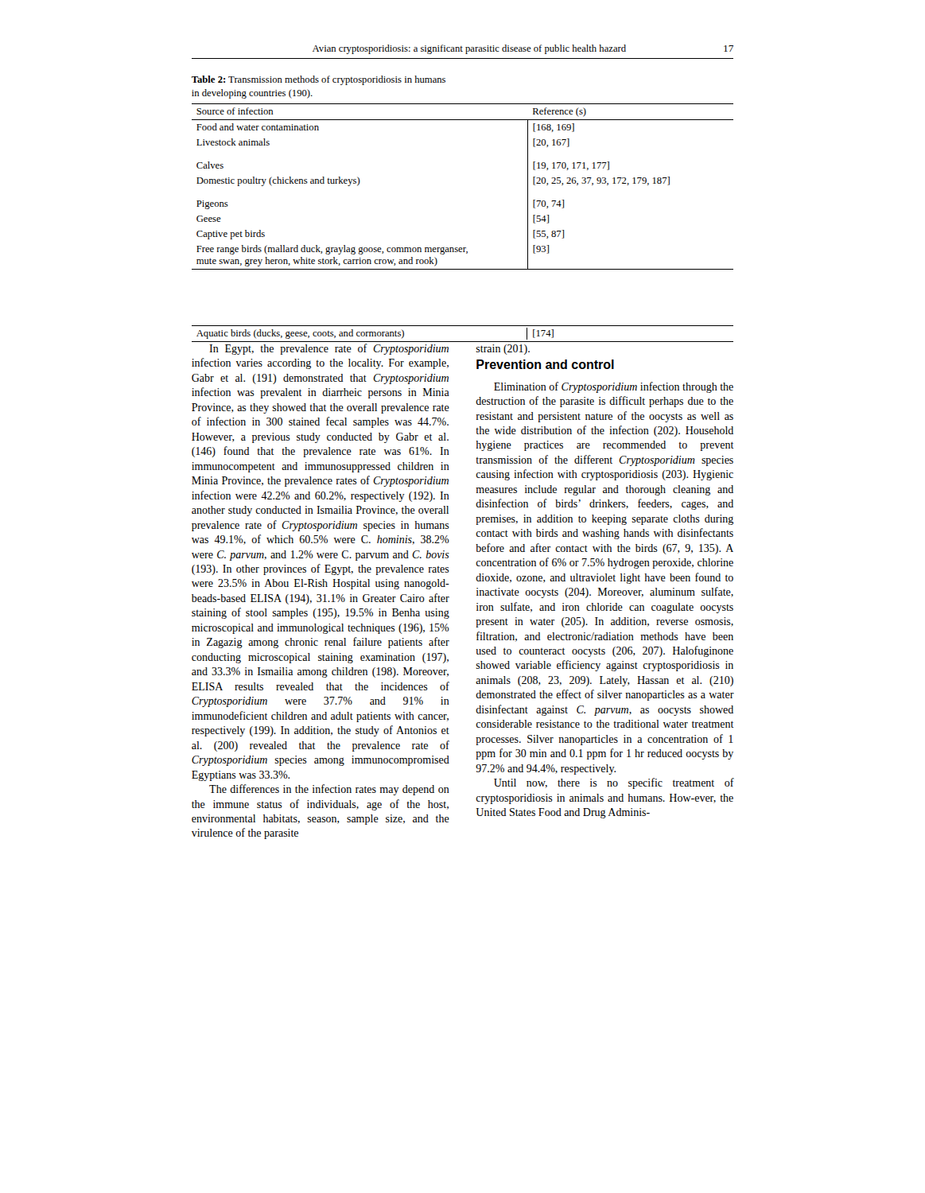Avian cryptosporidiosis: a significant parasitic disease of public health hazard
17
Table 2: Transmission methods of cryptosporidiosis in humans
in developing countries (190).
| Source of infection | Reference (s) |
| --- | --- |
| Food and water contamination | [168, 169] |
| Livestock animals | [20, 167] |
| Calves | [19, 170, 171, 177] |
| Domestic poultry (chickens and turkeys) | [20, 25, 26, 37, 93, 172, 179, 187] |
| Pigeons | [70, 74] |
| Geese | [54] |
| Captive pet birds | [55, 87] |
| Free range birds (mallard duck, graylag goose, common merganser, mute swan, grey heron, white stork, carrion crow, and rook) | [93] |
Aquatic birds (ducks, geese, coots, and cormorants)
[174]
In Egypt, the prevalence rate of Cryptosporidium infection varies according to the locality. For example, Gabr et al. (191) demonstrated that Cryptosporidium infection was prevalent in diarrheic persons in Minia Province, as they showed that the overall prevalence rate of infection in 300 stained fecal samples was 44.7%. However, a previous study conducted by Gabr et al. (146) found that the prevalence rate was 61%. In immunocompetent and immunosuppressed children in Minia Province, the prevalence rates of Cryptosporidium infection were 42.2% and 60.2%, respectively (192). In another study conducted in Ismailia Province, the overall prevalence rate of Cryptosporidium species in humans was 49.1%, of which 60.5% were C. hominis, 38.2% were C. parvum, and 1.2% were C. parvum and C. bovis (193). In other provinces of Egypt, the prevalence rates were 23.5% in Abou El-Rish Hospital using nanogold-beads-based ELISA (194), 31.1% in Greater Cairo after staining of stool samples (195), 19.5% in Benha using microscopical and immunological techniques (196), 15% in Zagazig among chronic renal failure patients after conducting microscopical staining examination (197), and 33.3% in Ismailia among children (198). Moreover, ELISA results revealed that the incidences of Cryptosporidium were 37.7% and 91% in immunodeficient children and adult patients with cancer, respectively (199). In addition, the study of Antonios et al. (200) revealed that the prevalence rate of Cryptosporidium species among immunocompromised Egyptians was 33.3%.
The differences in the infection rates may depend on the immune status of individuals, age of the host, environmental habitats, season, sample size, and the virulence of the parasite
strain (201).
Prevention and control
Elimination of Cryptosporidium infection through the destruction of the parasite is difficult perhaps due to the resistant and persistent nature of the oocysts as well as the wide distribution of the infection (202). Household hygiene practices are recommended to prevent transmission of the different Cryptosporidium species causing infection with cryptosporidiosis (203). Hygienic measures include regular and thorough cleaning and disinfection of birds’ drinkers, feeders, cages, and premises, in addition to keeping separate cloths during contact with birds and washing hands with disinfectants before and after contact with the birds (67, 9, 135). A concentration of 6% or 7.5% hydrogen peroxide, chlorine dioxide, ozone, and ultraviolet light have been found to inactivate oocysts (204). Moreover, aluminum sulfate, iron sulfate, and iron chloride can coagulate oocysts present in water (205). In addition, reverse osmosis, filtration, and electronic/radiation methods have been used to counteract oocysts (206, 207). Halofuginone showed variable efficiency against cryptosporidiosis in animals (208, 23, 209). Lately, Hassan et al. (210) demonstrated the effect of silver nanoparticles as a water disinfectant against C. parvum, as oocysts showed considerable resistance to the traditional water treatment processes. Silver nanoparticles in a concentration of 1 ppm for 30 min and 0.1 ppm for 1 hr reduced oocysts by 97.2% and 94.4%, respectively.
Until now, there is no specific treatment of cryptosporidiosis in animals and humans. How-ever, the United States Food and Drug Adminis-